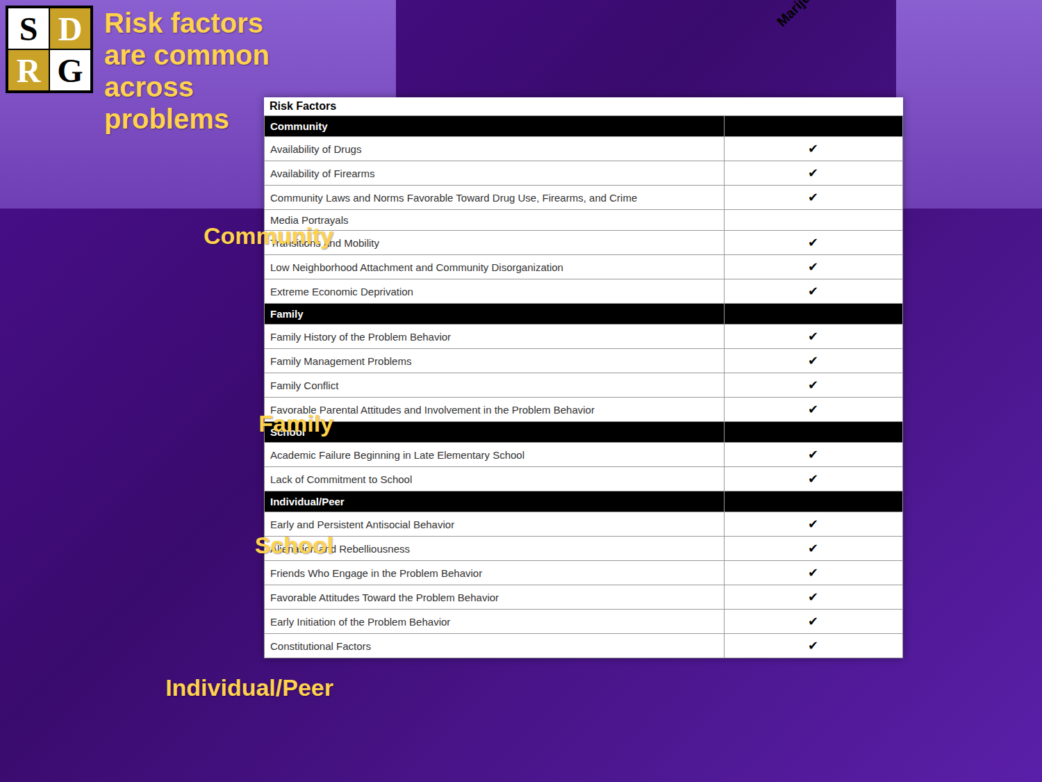S
D
R
G
Risk factors are common across problems
Community Family School Individual/Peer
Marijuana Misuse
Risk Factors
| Community | |
| Availability of Drugs | ✔ |
| Availability of Firearms | ✔ |
| Community Laws and Norms Favorable Toward Drug Use, Firearms, and Crime | ✔ |
| Media Portrayals | |
| Transitions and Mobility | ✔ |
| Low Neighborhood Attachment and Community Disorganization | ✔ |
| Extreme Economic Deprivation | ✔ |
| Family | |
| Family History of the Problem Behavior | ✔ |
| Family Management Problems | ✔ |
| Family Conflict | ✔ |
| Favorable Parental Attitudes and Involvement in the Problem Behavior | ✔ |
| School | |
| Academic Failure Beginning in Late Elementary School | ✔ |
| Lack of Commitment to School | ✔ |
| Individual/Peer | |
| Early and Persistent Antisocial Behavior | ✔ |
| Alienation and Rebelliousness | ✔ |
| Friends Who Engage in the Problem Behavior | ✔ |
| Favorable Attitudes Toward the Problem Behavior | ✔ |
| Early Initiation of the Problem Behavior | ✔ |
| Constitutional Factors | ✔ |